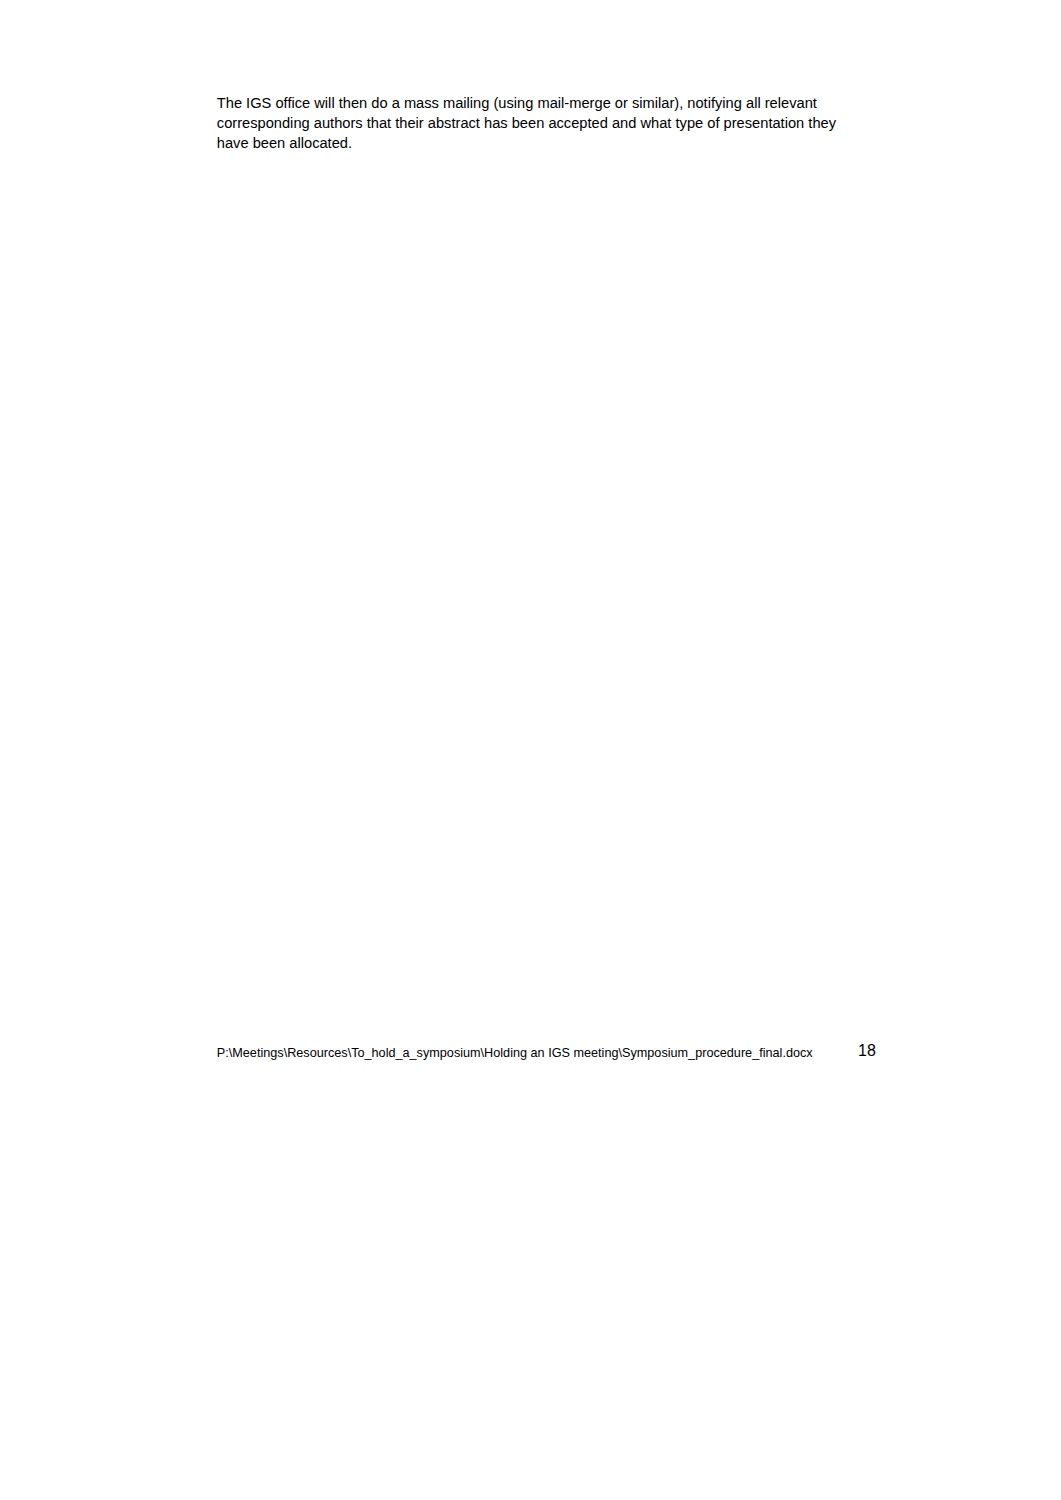The IGS office will then do a mass mailing (using mail-merge or similar), notifying all relevant corresponding authors that their abstract has been accepted and what type of presentation they have been allocated.
P:\Meetings\Resources\To_hold_a_symposium\Holding an IGS meeting\Symposium_procedure_final.docx 18